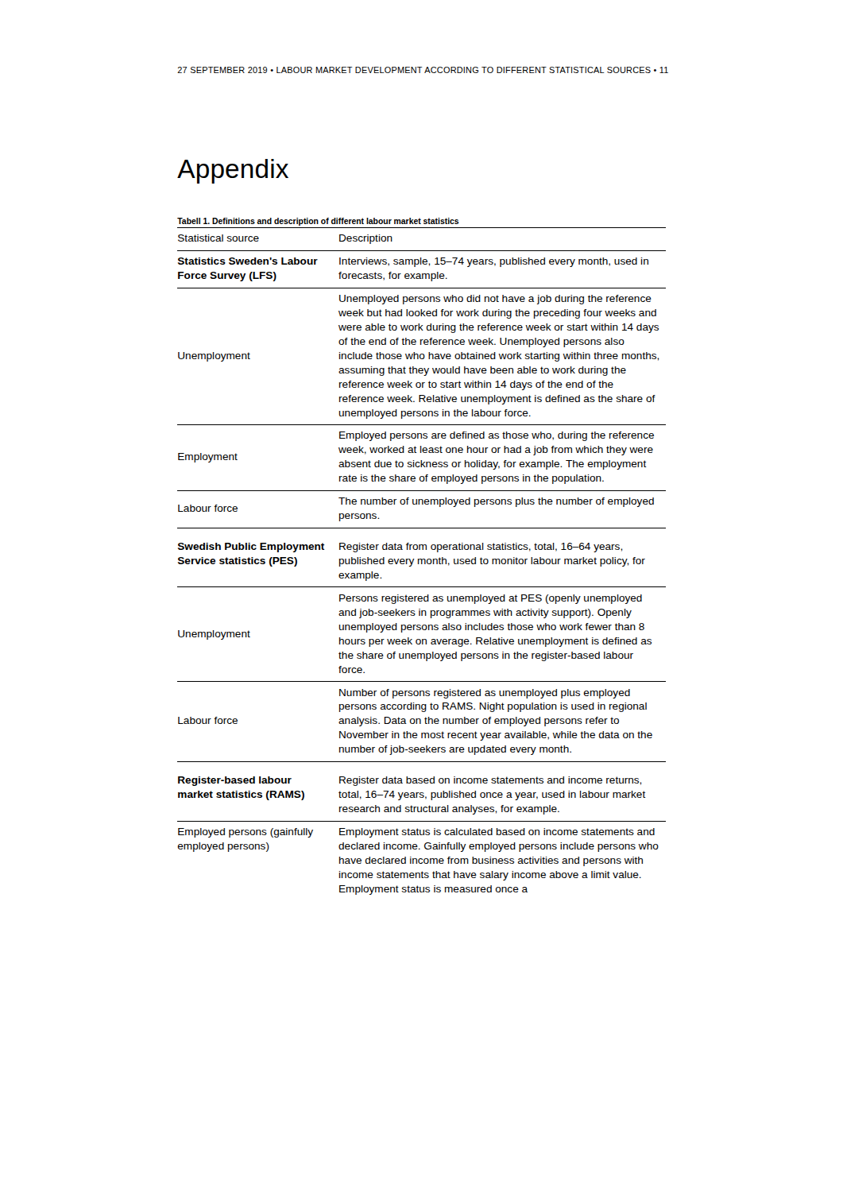27 SEPTEMBER 2019 • LABOUR MARKET DEVELOPMENT ACCORDING TO DIFFERENT STATISTICAL SOURCES • 11
Appendix
Tabell 1. Definitions and description of different labour market statistics
| Statistical source | Description |
| Statistics Sweden's Labour Force Survey (LFS) | Interviews, sample, 15–74 years, published every month, used in forecasts, for example. |
| Unemployment | Unemployed persons who did not have a job during the reference week but had looked for work during the preceding four weeks and were able to work during the reference week or start within 14 days of the end of the reference week. Unemployed persons also include those who have obtained work starting within three months, assuming that they would have been able to work during the reference week or to start within 14 days of the end of the reference week. Relative unemployment is defined as the share of unemployed persons in the labour force. |
| Employment | Employed persons are defined as those who, during the reference week, worked at least one hour or had a job from which they were absent due to sickness or holiday, for example. The employment rate is the share of employed persons in the population. |
| Labour force | The number of unemployed persons plus the number of employed persons. |
| Swedish Public Employment Service statistics (PES) | Register data from operational statistics, total, 16–64 years, published every month, used to monitor labour market policy, for example. |
| Unemployment | Persons registered as unemployed at PES (openly unemployed and job-seekers in programmes with activity support). Openly unemployed persons also includes those who work fewer than 8 hours per week on average. Relative unemployment is defined as the share of unemployed persons in the register-based labour force. |
| Labour force | Number of persons registered as unemployed plus employed persons according to RAMS. Night population is used in regional analysis. Data on the number of employed persons refer to November in the most recent year available, while the data on the number of job-seekers are updated every month. |
| Register-based labour market statistics (RAMS) | Register data based on income statements and income returns, total, 16–74 years, published once a year, used in labour market research and structural analyses, for example. |
| Employed persons (gainfully employed persons) | Employment status is calculated based on income statements and declared income. Gainfully employed persons include persons who have declared income from business activities and persons with income statements that have salary income above a limit value. Employment status is measured once a |